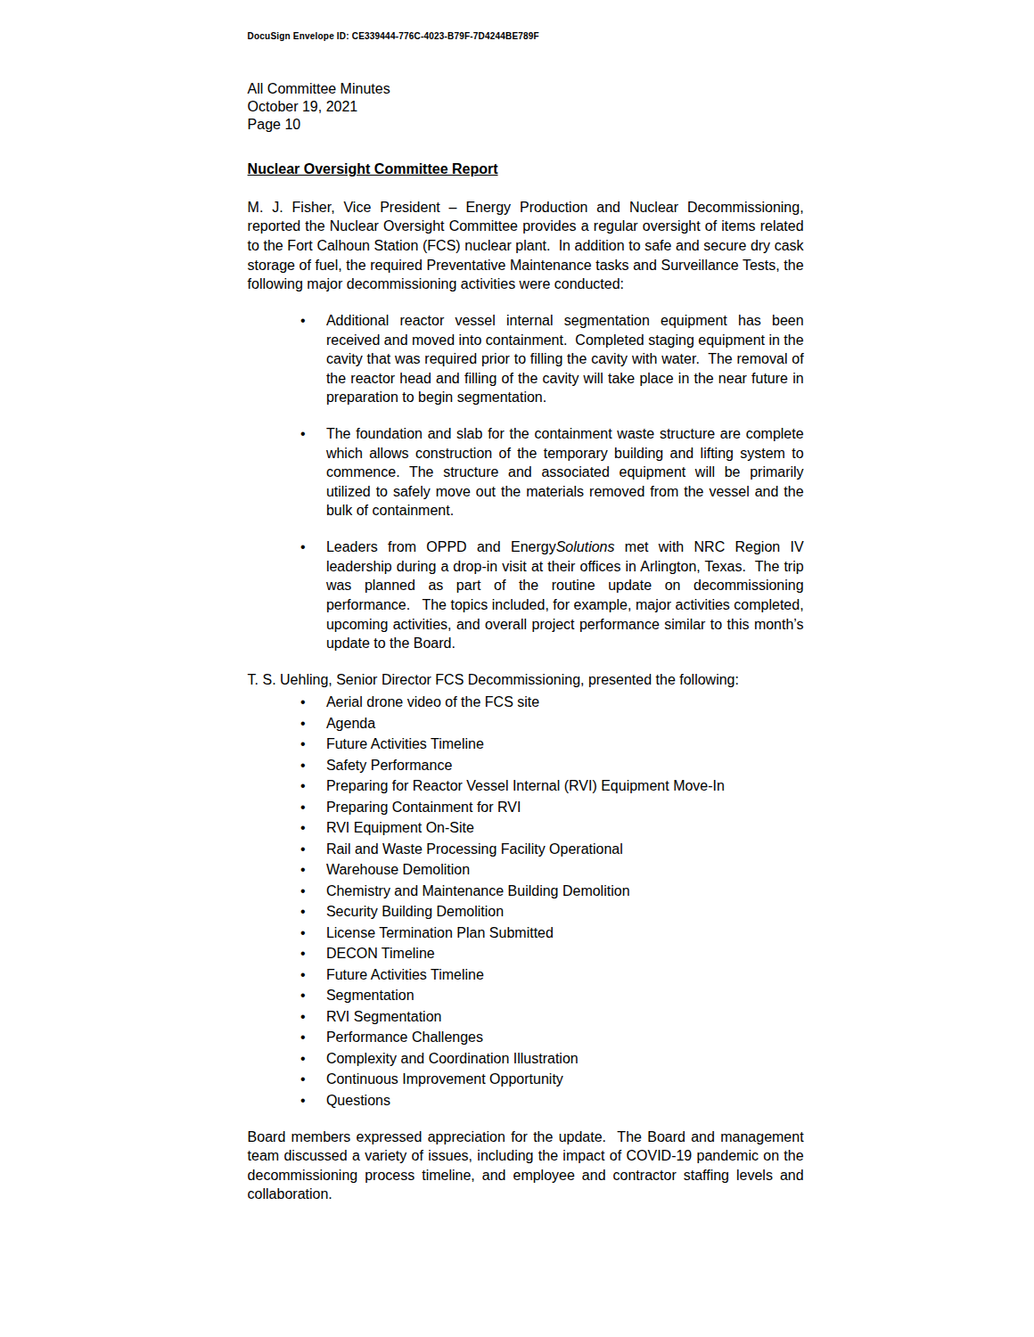DocuSign Envelope ID: CE339444-776C-4023-B79F-7D4244BE789F
All Committee Minutes
October 19, 2021
Page 10
Nuclear Oversight Committee Report
M. J. Fisher, Vice President – Energy Production and Nuclear Decommissioning, reported the Nuclear Oversight Committee provides a regular oversight of items related to the Fort Calhoun Station (FCS) nuclear plant. In addition to safe and secure dry cask storage of fuel, the required Preventative Maintenance tasks and Surveillance Tests, the following major decommissioning activities were conducted:
Additional reactor vessel internal segmentation equipment has been received and moved into containment. Completed staging equipment in the cavity that was required prior to filling the cavity with water. The removal of the reactor head and filling of the cavity will take place in the near future in preparation to begin segmentation.
The foundation and slab for the containment waste structure are complete which allows construction of the temporary building and lifting system to commence. The structure and associated equipment will be primarily utilized to safely move out the materials removed from the vessel and the bulk of containment.
Leaders from OPPD and EnergySolutions met with NRC Region IV leadership during a drop-in visit at their offices in Arlington, Texas. The trip was planned as part of the routine update on decommissioning performance. The topics included, for example, major activities completed, upcoming activities, and overall project performance similar to this month’s update to the Board.
T. S. Uehling, Senior Director FCS Decommissioning, presented the following:
Aerial drone video of the FCS site
Agenda
Future Activities Timeline
Safety Performance
Preparing for Reactor Vessel Internal (RVI) Equipment Move-In
Preparing Containment for RVI
RVI Equipment On-Site
Rail and Waste Processing Facility Operational
Warehouse Demolition
Chemistry and Maintenance Building Demolition
Security Building Demolition
License Termination Plan Submitted
DECON Timeline
Future Activities Timeline
Segmentation
RVI Segmentation
Performance Challenges
Complexity and Coordination Illustration
Continuous Improvement Opportunity
Questions
Board members expressed appreciation for the update. The Board and management team discussed a variety of issues, including the impact of COVID-19 pandemic on the decommissioning process timeline, and employee and contractor staffing levels and collaboration.